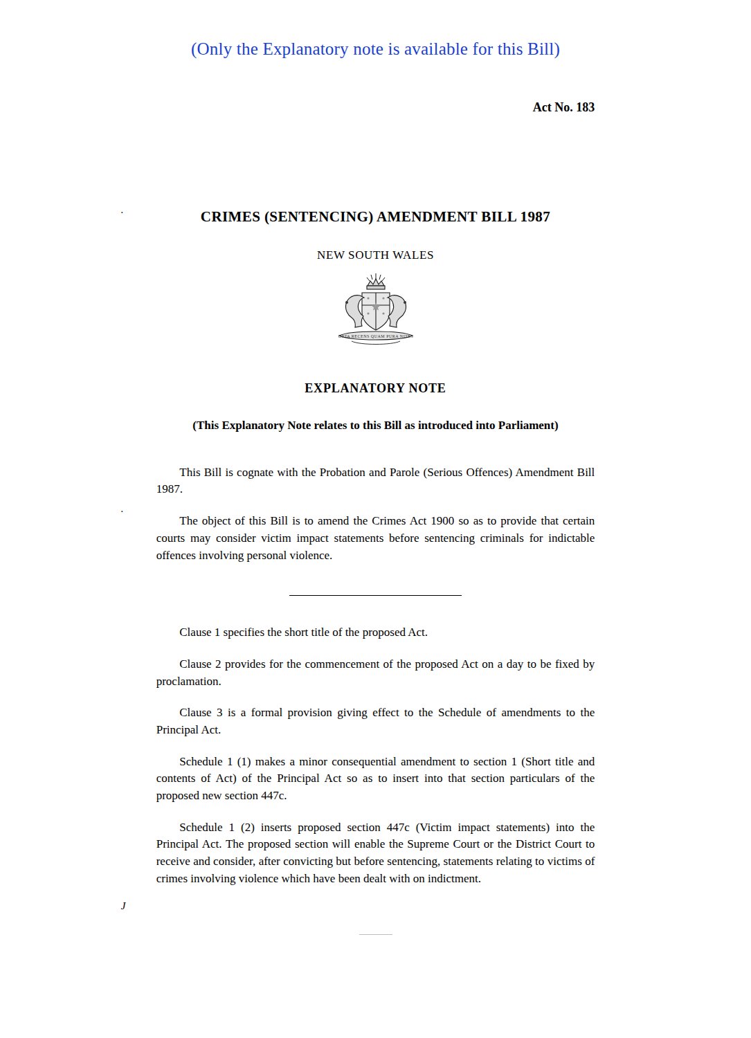(Only the Explanatory note is available for this Bill)
Act No. 183
CRIMES (SENTENCING) AMENDMENT BILL 1987
NEW SOUTH WALES
ORTA RECENS QUAM PURA NITES
EXPLANATORY NOTE
(This Explanatory Note relates to this Bill as introduced into Parliament)
This Bill is cognate with the Probation and Parole (Serious Offences) Amendment Bill 1987.
The object of this Bill is to amend the Crimes Act 1900 so as to provide that certain courts may consider victim impact statements before sentencing criminals for indictable offences involving personal violence.
Clause 1 specifies the short title of the proposed Act.
Clause 2 provides for the commencement of the proposed Act on a day to be fixed by proclamation.
Clause 3 is a formal provision giving effect to the Schedule of amendments to the Principal Act.
Schedule 1 (1) makes a minor consequential amendment to section 1 (Short title and contents of Act) of the Principal Act so as to insert into that section particulars of the proposed new section 447c.
Schedule 1 (2) inserts proposed section 447c (Victim impact statements) into the Principal Act. The proposed section will enable the Supreme Court or the District Court to receive and consider, after convicting but before sentencing, statements relating to victims of crimes involving violence which have been dealt with on indictment.
.
.
J